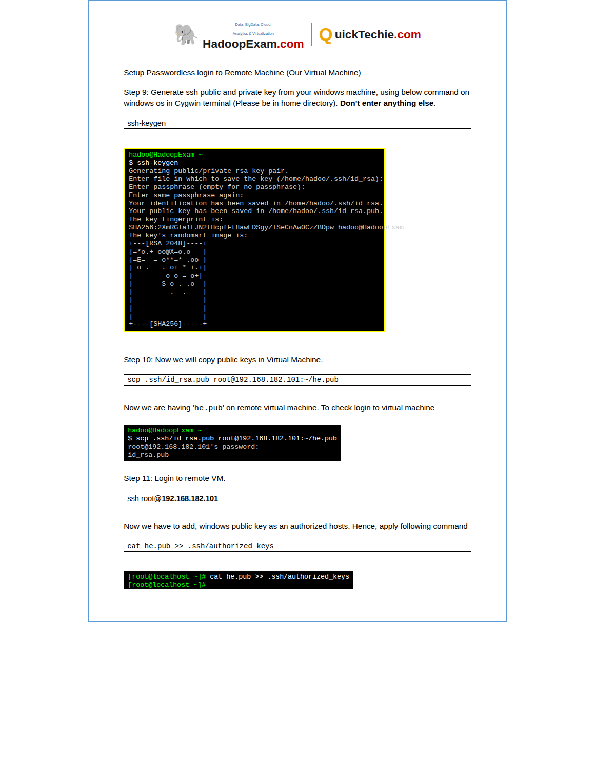🐘 Data, BigData, Cloud,
Analytics & Virtualization
HadoopExam.com
Q uickTechie.com
Setup Passwordless login to Remote Machine (Our Virtual Machine)
Step 9: Generate ssh public and private key from your windows machine, using below command on windows os in Cygwin terminal (Please be in home directory). Don't enter anything else.
ssh-keygen
hadoo@HadoopExam ~ $ ssh-keygen Generating public/private rsa key pair. Enter file in which to save the key (/home/hadoo/.ssh/id_rsa): Enter passphrase (empty for no passphrase): Enter same passphrase again: Your identification has been saved in /home/hadoo/.ssh/id_rsa. Your public key has been saved in /home/hadoo/.ssh/id_rsa.pub. The key fingerprint is: SHA256:2XmRGIa1EJN2tHcpfFt8awEDSgyZTSeCnAwOCzZBDpw hadoo@HadoopExam The key's randomart image is: +---[RSA 2048]----+ |=*o.+ oo@X=o.o | |=E= = o**=* .oo | | o . . o+ * +.+| | o o = o+| | S o . .o | | . . | | | | | | | +----[SHA256]-----+
Step 10: Now we will copy public keys in Virtual Machine.
scp .ssh/id_rsa.pub root@192.168.182.101:~/he.pub
Now we are having 'he.pub' on remote virtual machine. To check login to virtual machine
hadoo@HadoopExam ~ $ scp .ssh/id_rsa.pub root@192.168.182.101:~/he.pub root@192.168.182.101's password: id_rsa.pub
Step 11: Login to remote VM.
ssh root@192.168.182.101
Now we have to add, windows public key as an authorized hosts. Hence, apply following command
cat he.pub >> .ssh/authorized_keys
[root@localhost ~]# cat he.pub >> .ssh/authorized_keys [root@localhost ~]#